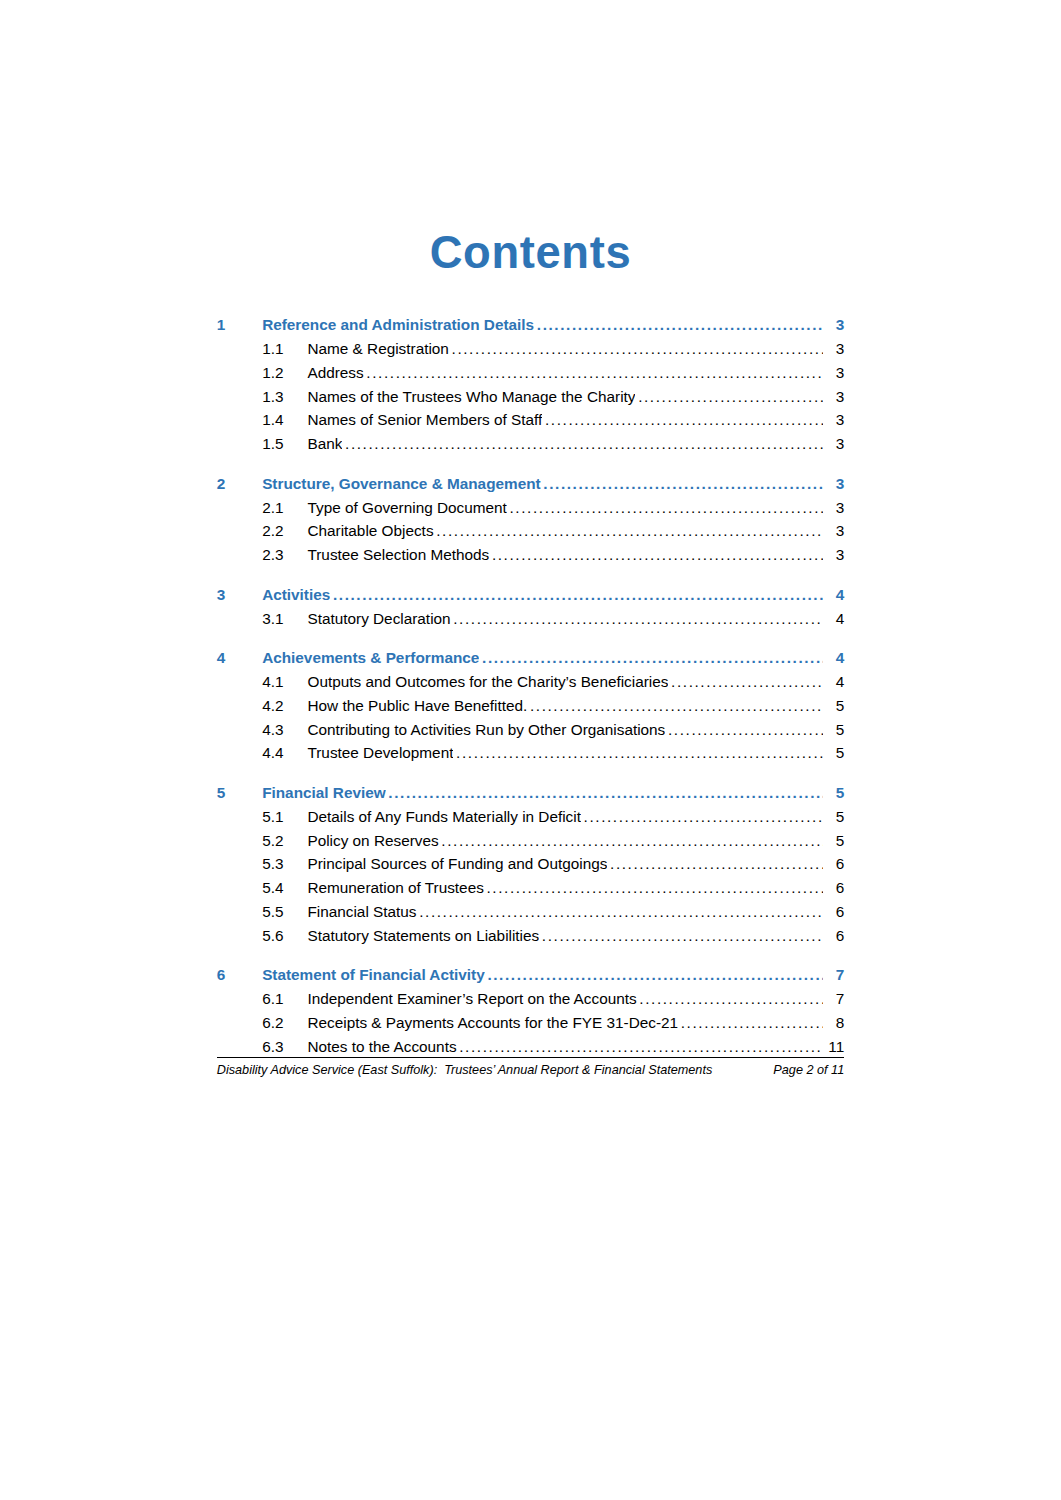Contents
1 Reference and Administration Details .................................................................................................. 3
1.1 Name & Registration .................................................................................................. 3
1.2 Address .................................................................................................. 3
1.3 Names of the Trustees Who Manage the Charity .................................................................................................. 3
1.4 Names of Senior Members of Staff .................................................................................................. 3
1.5 Bank .................................................................................................. 3
2 Structure, Governance & Management .................................................................................................. 3
2.1 Type of Governing Document .................................................................................................. 3
2.2 Charitable Objects .................................................................................................. 3
2.3 Trustee Selection Methods .................................................................................................. 3
3 Activities .................................................................................................. 4
3.1 Statutory Declaration .................................................................................................. 4
4 Achievements & Performance .................................................................................................. 4
4.1 Outputs and Outcomes for the Charity’s Beneficiaries .................................................................................................. 4
4.2 How the Public Have Benefitted. .................................................................................................. 5
4.3 Contributing to Activities Run by Other Organisations .................................................................................................. 5
4.4 Trustee Development .................................................................................................. 5
5 Financial Review .................................................................................................. 5
5.1 Details of Any Funds Materially in Deficit .................................................................................................. 5
5.2 Policy on Reserves .................................................................................................. 5
5.3 Principal Sources of Funding and Outgoings .................................................................................................. 6
5.4 Remuneration of Trustees .................................................................................................. 6
5.5 Financial Status .................................................................................................. 6
5.6 Statutory Statements on Liabilities .................................................................................................. 6
6 Statement of Financial Activity .................................................................................................. 7
6.1 Independent Examiner’s Report on the Accounts .................................................................................................. 7
6.2 Receipts & Payments Accounts for the FYE 31-Dec-21 .................................................................................................. 8
6.3 Notes to the Accounts .................................................................................................. 11
Disability Advice Service (East Suffolk): Trustees’ Annual Report & Financial Statements Page 2 of 11